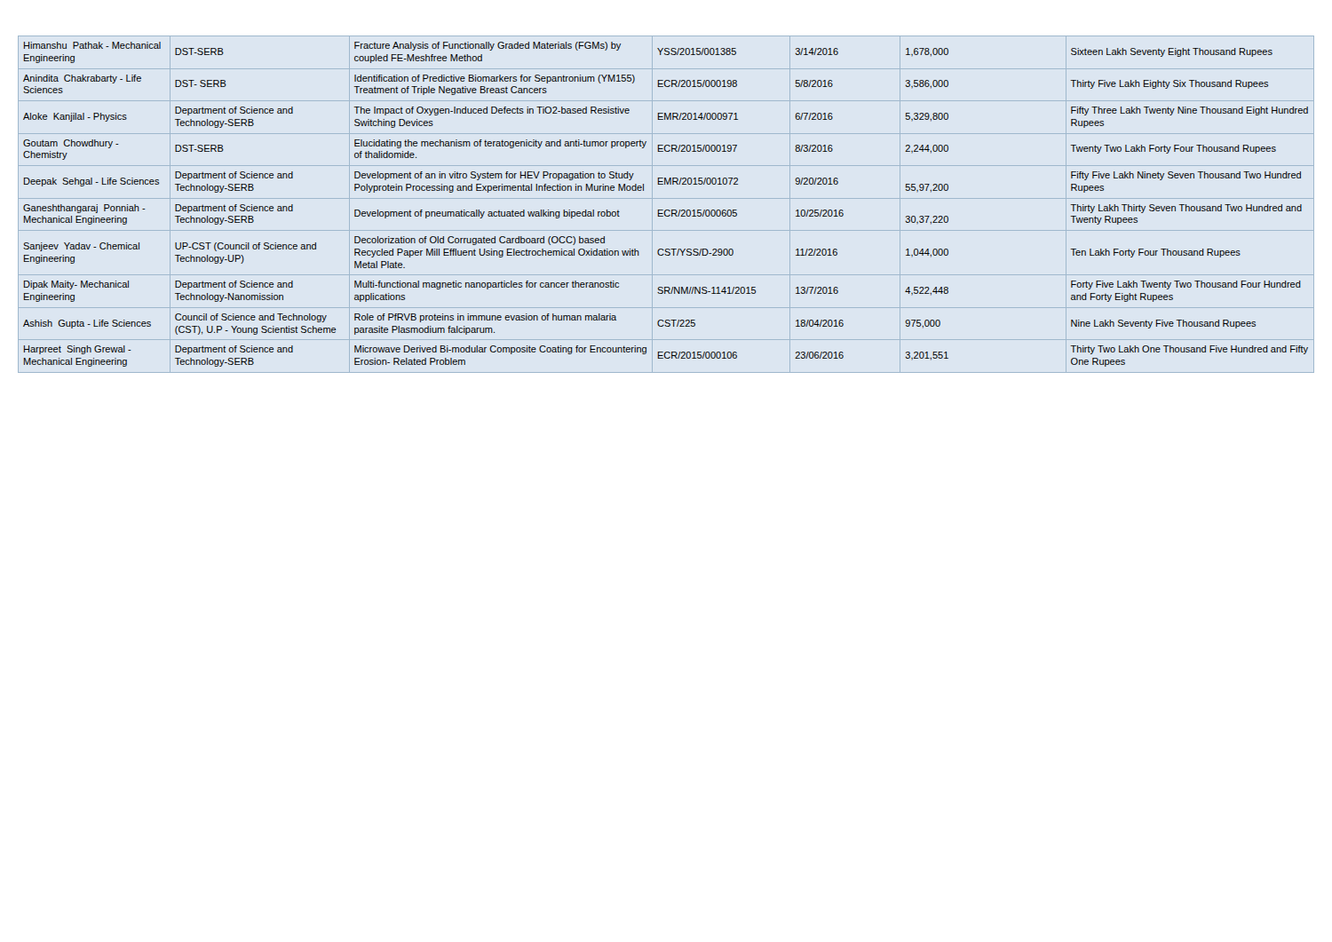| Himanshu Pathak - Mechanical Engineering | DST-SERB | Fracture Analysis of Functionally Graded Materials (FGMs) by coupled FE-Meshfree Method | YSS/2015/001385 | 3/14/2016 | 1,678,000 | Sixteen Lakh Seventy Eight Thousand Rupees |
| Anindita Chakrabarty - Life Sciences | DST- SERB | Identification of Predictive Biomarkers for Sepantronium (YM155) Treatment of Triple Negative Breast Cancers | ECR/2015/000198 | 5/8/2016 | 3,586,000 | Thirty Five Lakh Eighty Six Thousand Rupees |
| Aloke Kanjilal - Physics | Department of Science and Technology-SERB | The Impact of Oxygen-Induced Defects in TiO2-based Resistive Switching Devices | EMR/2014/000971 | 6/7/2016 | 5,329,800 | Fifty Three Lakh Twenty Nine Thousand Eight Hundred Rupees |
| Goutam Chowdhury - Chemistry | DST-SERB | Elucidating the mechanism of teratogenicity and anti-tumor property of thalidomide. | ECR/2015/000197 | 8/3/2016 | 2,244,000 | Twenty Two Lakh Forty Four Thousand Rupees |
| Deepak Sehgal - Life Sciences | Department of Science and Technology-SERB | Development of an in vitro System for HEV Propagation to Study Polyprotein Processing and Experimental Infection in Murine Model | EMR/2015/001072 | 9/20/2016 | 55,97,200 | Fifty Five Lakh Ninety Seven Thousand Two Hundred Rupees |
| Ganeshthangaraj Ponniah - Mechanical Engineering | Department of Science and Technology-SERB | Development of pneumatically actuated walking bipedal robot | ECR/2015/000605 | 10/25/2016 | 30,37,220 | Thirty Lakh Thirty Seven Thousand Two Hundred and Twenty Rupees |
| Sanjeev Yadav - Chemical Engineering | UP-CST (Council of Science and Technology-UP) | Decolorization of Old Corrugated Cardboard (OCC) based Recycled Paper Mill Effluent Using Electrochemical Oxidation with Metal Plate. | CST/YSS/D-2900 | 11/2/2016 | 1,044,000 | Ten Lakh Forty Four Thousand Rupees |
| Dipak Maity- Mechanical Engineering | Department of Science and Technology-Nanomission | Multi-functional magnetic nanoparticles for cancer theranostic applications | SR/NM//NS-1141/2015 | 13/7/2016 | 4,522,448 | Forty Five Lakh Twenty Two Thousand Four Hundred and Forty Eight Rupees |
| Ashish Gupta - Life Sciences | Council of Science and Technology (CST), U.P - Young Scientist Scheme | Role of PfRVB proteins in immune evasion of human malaria parasite Plasmodium falciparum. | CST/225 | 18/04/2016 | 975,000 | Nine Lakh Seventy Five Thousand Rupees |
| Harpreet Singh Grewal - Mechanical Engineering | Department of Science and Technology-SERB | Microwave Derived Bi-modular Composite Coating for Encountering Erosion- Related Problem | ECR/2015/000106 | 23/06/2016 | 3,201,551 | Thirty Two Lakh One Thousand Five Hundred and Fifty One Rupees |